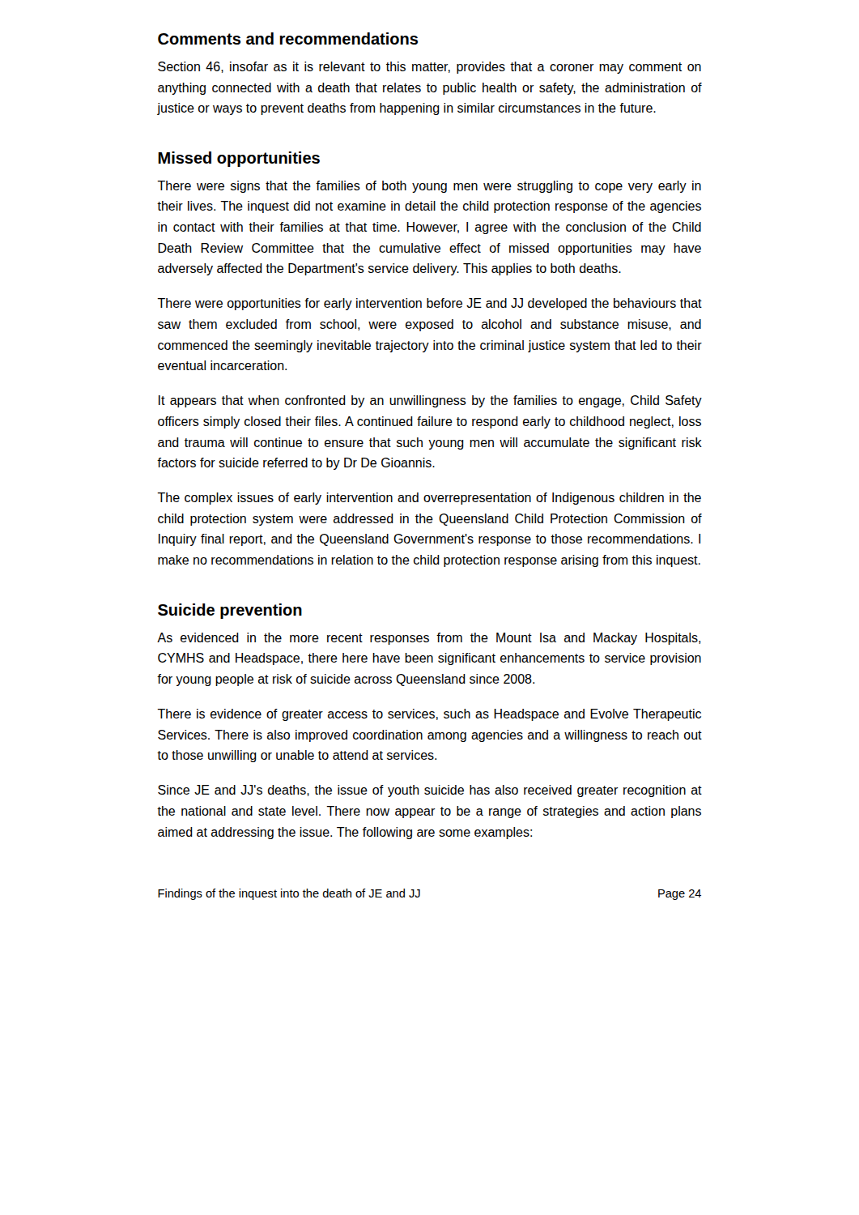Comments and recommendations
Section 46, insofar as it is relevant to this matter, provides that a coroner may comment on anything connected with a death that relates to public health or safety, the administration of justice or ways to prevent deaths from happening in similar circumstances in the future.
Missed opportunities
There were signs that the families of both young men were struggling to cope very early in their lives. The inquest did not examine in detail the child protection response of the agencies in contact with their families at that time. However, I agree with the conclusion of the Child Death Review Committee that the cumulative effect of missed opportunities may have adversely affected the Department's service delivery. This applies to both deaths.
There were opportunities for early intervention before JE and JJ developed the behaviours that saw them excluded from school, were exposed to alcohol and substance misuse, and commenced the seemingly inevitable trajectory into the criminal justice system that led to their eventual incarceration.
It appears that when confronted by an unwillingness by the families to engage, Child Safety officers simply closed their files. A continued failure to respond early to childhood neglect, loss and trauma will continue to ensure that such young men will accumulate the significant risk factors for suicide referred to by Dr De Gioannis.
The complex issues of early intervention and overrepresentation of Indigenous children in the child protection system were addressed in the Queensland Child Protection Commission of Inquiry final report, and the Queensland Government's response to those recommendations. I make no recommendations in relation to the child protection response arising from this inquest.
Suicide prevention
As evidenced in the more recent responses from the Mount Isa and Mackay Hospitals, CYMHS and Headspace, there here have been significant enhancements to service provision for young people at risk of suicide across Queensland since 2008.
There is evidence of greater access to services, such as Headspace and Evolve Therapeutic Services. There is also improved coordination among agencies and a willingness to reach out to those unwilling or unable to attend at services.
Since JE and JJ's deaths, the issue of youth suicide has also received greater recognition at the national and state level. There now appear to be a range of strategies and action plans aimed at addressing the issue. The following are some examples:
Findings of the inquest into the death of JE and JJ Page 24